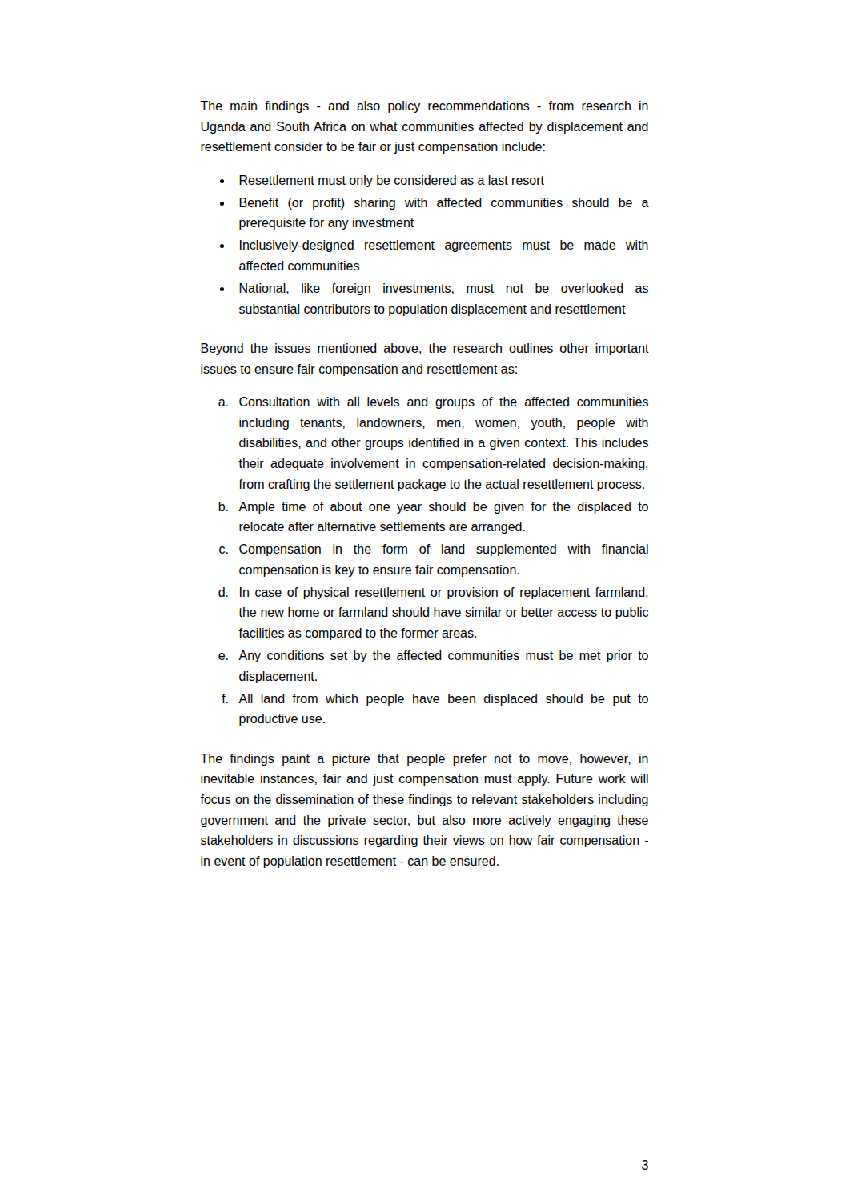The main findings - and also policy recommendations - from research in Uganda and South Africa on what communities affected by displacement and resettlement consider to be fair or just compensation include:
Resettlement must only be considered as a last resort
Benefit (or profit) sharing with affected communities should be a prerequisite for any investment
Inclusively-designed resettlement agreements must be made with affected communities
National, like foreign investments, must not be overlooked as substantial contributors to population displacement and resettlement
Beyond the issues mentioned above, the research outlines other important issues to ensure fair compensation and resettlement as:
Consultation with all levels and groups of the affected communities including tenants, landowners, men, women, youth, people with disabilities, and other groups identified in a given context. This includes their adequate involvement in compensation-related decision-making, from crafting the settlement package to the actual resettlement process.
Ample time of about one year should be given for the displaced to relocate after alternative settlements are arranged.
Compensation in the form of land supplemented with financial compensation is key to ensure fair compensation.
In case of physical resettlement or provision of replacement farmland, the new home or farmland should have similar or better access to public facilities as compared to the former areas.
Any conditions set by the affected communities must be met prior to displacement.
All land from which people have been displaced should be put to productive use.
The findings paint a picture that people prefer not to move, however, in inevitable instances, fair and just compensation must apply. Future work will focus on the dissemination of these findings to relevant stakeholders including government and the private sector, but also more actively engaging these stakeholders in discussions regarding their views on how fair compensation - in event of population resettlement - can be ensured.
3